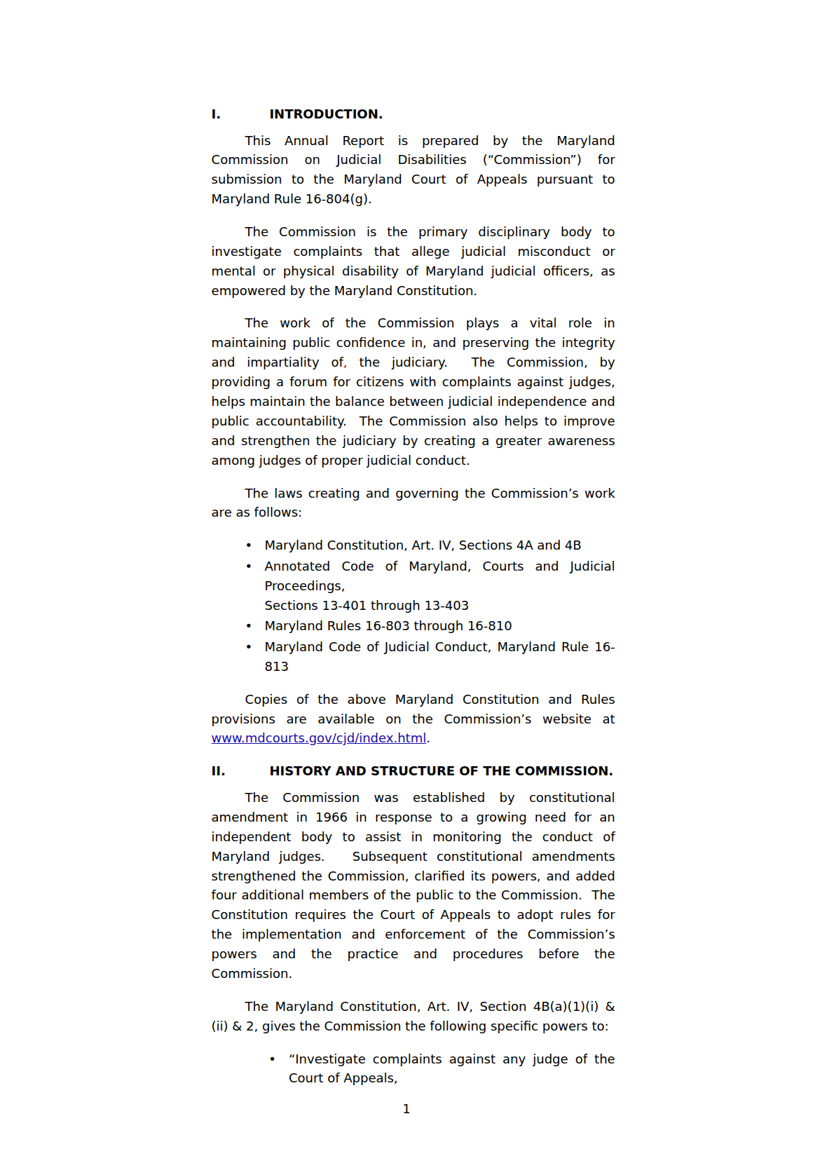I. INTRODUCTION.
This Annual Report is prepared by the Maryland Commission on Judicial Disabilities (“Commission”) for submission to the Maryland Court of Appeals pursuant to Maryland Rule 16-804(g).
The Commission is the primary disciplinary body to investigate complaints that allege judicial misconduct or mental or physical disability of Maryland judicial officers, as empowered by the Maryland Constitution.
The work of the Commission plays a vital role in maintaining public confidence in, and preserving the integrity and impartiality of, the judiciary. The Commission, by providing a forum for citizens with complaints against judges, helps maintain the balance between judicial independence and public accountability. The Commission also helps to improve and strengthen the judiciary by creating a greater awareness among judges of proper judicial conduct.
The laws creating and governing the Commission’s work are as follows:
•Maryland Constitution, Art. IV, Sections 4A and 4B
•Annotated Code of Maryland, Courts and Judicial Proceedings, Sections 13-401 through 13-403
•Maryland Rules 16-803 through 16-810
•Maryland Code of Judicial Conduct, Maryland Rule 16-813
Copies of the above Maryland Constitution and Rules provisions are available on the Commission’s website at www.mdcourts.gov/cjd/index.html.
II. HISTORY AND STRUCTURE OF THE COMMISSION.
The Commission was established by constitutional amendment in 1966 in response to a growing need for an independent body to assist in monitoring the conduct of Maryland judges. Subsequent constitutional amendments strengthened the Commission, clarified its powers, and added four additional members of the public to the Commission. The Constitution requires the Court of Appeals to adopt rules for the implementation and enforcement of the Commission’s powers and the practice and procedures before the Commission.
The Maryland Constitution, Art. IV, Section 4B(a)(1)(i) & (ii) & 2, gives the Commission the following specific powers to:
•“Investigate complaints against any judge of the Court of Appeals,
1